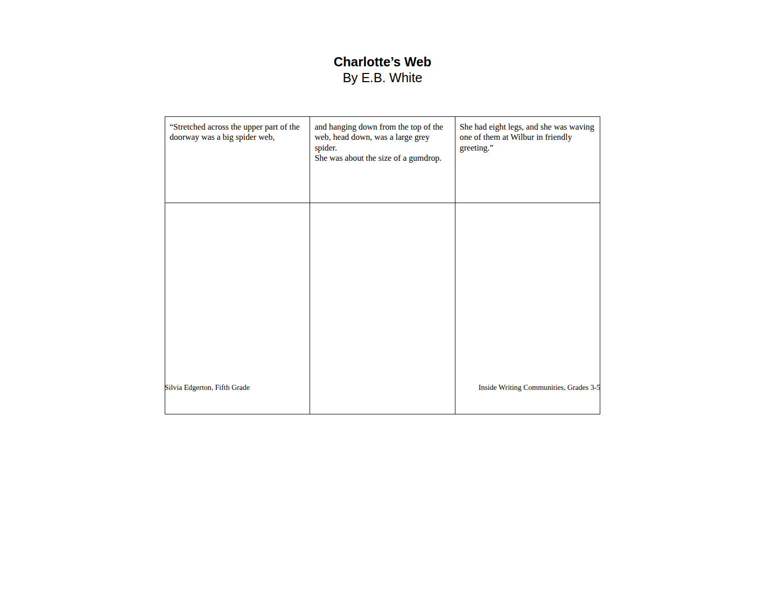Charlotte’s WebBy E.B. White
| “Stretched across the upper part of the doorway was a big spider web, | and hanging down from the top of the web, head down, was a large grey spider. She was about the size of a gumdrop. | She had eight legs, and she was waving one of them at Wilbur in friendly greeting.” |
Silvia Edgerton, Fifth Grade Inside Writing Communities, Grades 3-5